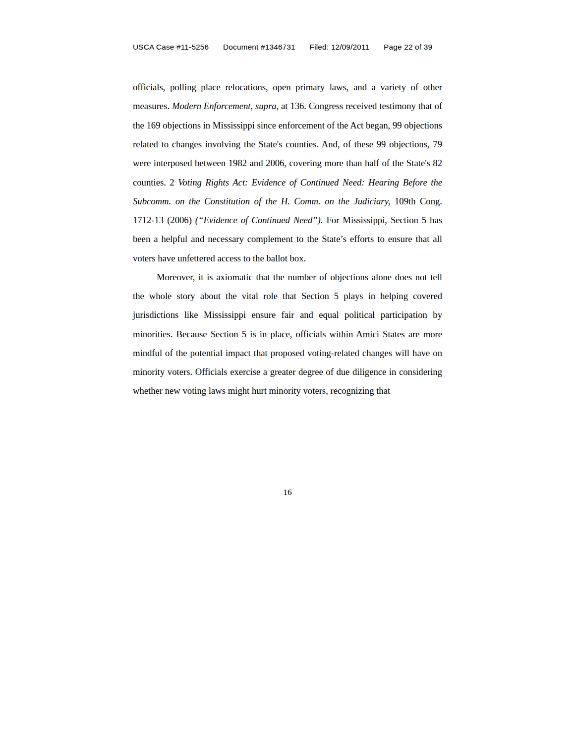USCA Case #11-5256 Document #1346731 Filed: 12/09/2011 Page 22 of 39
officials, polling place relocations, open primary laws, and a variety of other measures. Modern Enforcement, supra, at 136. Congress received testimony that of the 169 objections in Mississippi since enforcement of the Act began, 99 objections related to changes involving the State's counties. And, of these 99 objections, 79 were interposed between 1982 and 2006, covering more than half of the State's 82 counties. 2 Voting Rights Act: Evidence of Continued Need: Hearing Before the Subcomm. on the Constitution of the H. Comm. on the Judiciary, 109th Cong. 1712-13 (2006) (“Evidence of Continued Need”). For Mississippi, Section 5 has been a helpful and necessary complement to the State’s efforts to ensure that all voters have unfettered access to the ballot box.
Moreover, it is axiomatic that the number of objections alone does not tell the whole story about the vital role that Section 5 plays in helping covered jurisdictions like Mississippi ensure fair and equal political participation by minorities. Because Section 5 is in place, officials within Amici States are more mindful of the potential impact that proposed voting-related changes will have on minority voters. Officials exercise a greater degree of due diligence in considering whether new voting laws might hurt minority voters, recognizing that
16